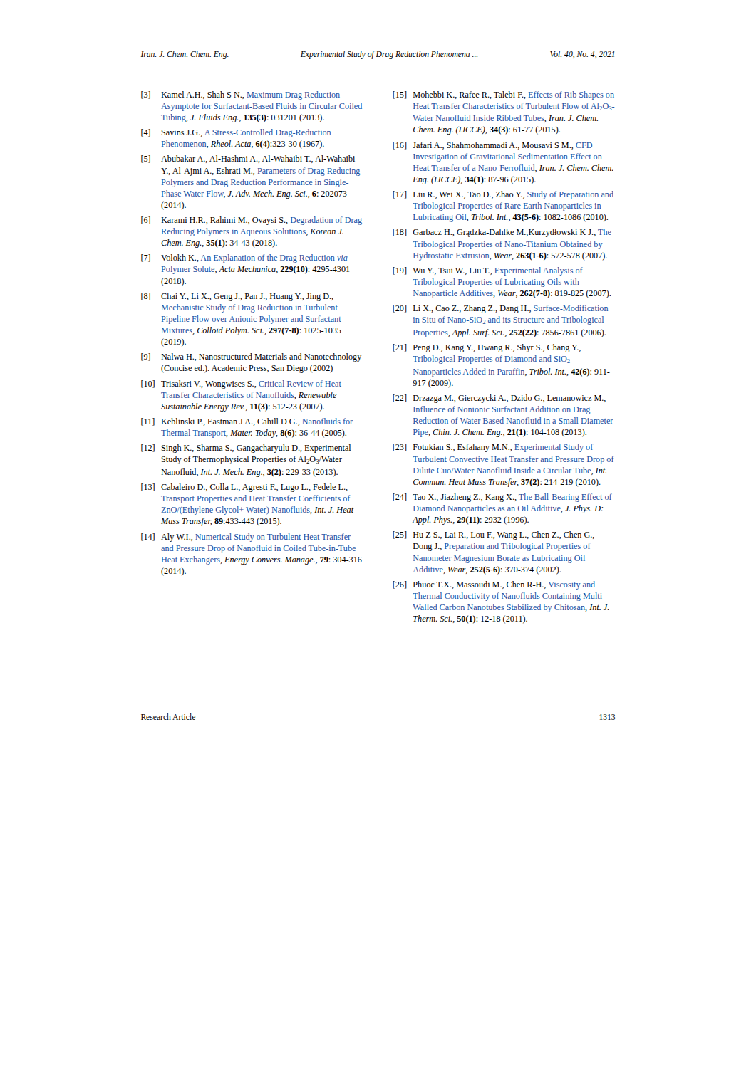Iran. J. Chem. Chem. Eng. Experimental Study of Drag Reduction Phenomena ... Vol. 40, No. 4, 2021
[3] Kamel A.H., Shah S N., Maximum Drag Reduction Asymptote for Surfactant-Based Fluids in Circular Coiled Tubing, J. Fluids Eng., 135(3): 031201 (2013).
[4] Savins J.G., A Stress-Controlled Drag-Reduction Phenomenon, Rheol. Acta, 6(4):323-30 (1967).
[5] Abubakar A., Al-Hashmi A., Al-Wahaibi T., Al-Wahaibi Y., Al-Ajmi A., Eshrati M., Parameters of Drag Reducing Polymers and Drag Reduction Performance in Single-Phase Water Flow, J. Adv. Mech. Eng. Sci., 6: 202073 (2014).
[6] Karami H.R., Rahimi M., Ovaysi S., Degradation of Drag Reducing Polymers in Aqueous Solutions, Korean J. Chem. Eng., 35(1): 34-43 (2018).
[7] Volokh K., An Explanation of the Drag Reduction via Polymer Solute, Acta Mechanica, 229(10): 4295-4301 (2018).
[8] Chai Y., Li X., Geng J., Pan J., Huang Y., Jing D., Mechanistic Study of Drag Reduction in Turbulent Pipeline Flow over Anionic Polymer and Surfactant Mixtures, Colloid Polym. Sci., 297(7-8): 1025-1035 (2019).
[9] Nalwa H., Nanostructured Materials and Nanotechnology (Concise ed.). Academic Press, San Diego (2002)
[10] Trisaksri V., Wongwises S., Critical Review of Heat Transfer Characteristics of Nanofluids, Renewable Sustainable Energy Rev., 11(3): 512-23 (2007).
[11] Keblinski P., Eastman J A., Cahill D G., Nanofluids for Thermal Transport, Mater. Today, 8(6): 36-44 (2005).
[12] Singh K., Sharma S., Gangacharyulu D., Experimental Study of Thermophysical Properties of Al2O3/Water Nanofluid, Int. J. Mech. Eng., 3(2): 229-33 (2013).
[13] Cabaleiro D., Colla L., Agresti F., Lugo L., Fedele L., Transport Properties and Heat Transfer Coefficients of ZnO/(Ethylene Glycol+ Water) Nanofluids, Int. J. Heat Mass Transfer, 89:433-443 (2015).
[14] Aly W.I., Numerical Study on Turbulent Heat Transfer and Pressure Drop of Nanofluid in Coiled Tube-in-Tube Heat Exchangers, Energy Convers. Manage., 79: 304-316 (2014).
[15] Mohebbi K., Rafee R., Talebi F., Effects of Rib Shapes on Heat Transfer Characteristics of Turbulent Flow of Al2O3-Water Nanofluid Inside Ribbed Tubes, Iran. J. Chem. Chem. Eng. (IJCCE), 34(3): 61-77 (2015).
[16] Jafari A., Shahmohammadi A., Mousavi S M., CFD Investigation of Gravitational Sedimentation Effect on Heat Transfer of a Nano-Ferrofluid, Iran. J. Chem. Chem. Eng. (IJCCE), 34(1): 87-96 (2015).
[17] Liu R., Wei X., Tao D., Zhao Y., Study of Preparation and Tribological Properties of Rare Earth Nanoparticles in Lubricating Oil, Tribol. Int., 43(5-6): 1082-1086 (2010).
[18] Garbacz H., Grądzka-Dahlke M.,Kurzydłowski K J., The Tribological Properties of Nano-Titanium Obtained by Hydrostatic Extrusion, Wear, 263(1-6): 572-578 (2007).
[19] Wu Y., Tsui W., Liu T., Experimental Analysis of Tribological Properties of Lubricating Oils with Nanoparticle Additives, Wear, 262(7-8): 819-825 (2007).
[20] Li X., Cao Z., Zhang Z., Dang H., Surface-Modification in Situ of Nano-SiO2 and its Structure and Tribological Properties, Appl. Surf. Sci., 252(22): 7856-7861 (2006).
[21] Peng D., Kang Y., Hwang R., Shyr S., Chang Y., Tribological Properties of Diamond and SiO2 Nanoparticles Added in Paraffin, Tribol. Int., 42(6): 911-917 (2009).
[22] Drzazga M., Gierczycki A., Dzido G., Lemanowicz M., Influence of Nonionic Surfactant Addition on Drag Reduction of Water Based Nanofluid in a Small Diameter Pipe, Chin. J. Chem. Eng., 21(1): 104-108 (2013).
[23] Fotukian S., Esfahany M.N., Experimental Study of Turbulent Convective Heat Transfer and Pressure Drop of Dilute Cuo/Water Nanofluid Inside a Circular Tube, Int. Commun. Heat Mass Transfer, 37(2): 214-219 (2010).
[24] Tao X., Jiazheng Z., Kang X., The Ball-Bearing Effect of Diamond Nanoparticles as an Oil Additive, J. Phys. D: Appl. Phys., 29(11): 2932 (1996).
[25] Hu Z S., Lai R., Lou F., Wang L., Chen Z., Chen G., Dong J., Preparation and Tribological Properties of Nanometer Magnesium Borate as Lubricating Oil Additive, Wear, 252(5-6): 370-374 (2002).
[26] Phuoc T.X., Massoudi M., Chen R-H., Viscosity and Thermal Conductivity of Nanofluids Containing Multi-Walled Carbon Nanotubes Stabilized by Chitosan, Int. J. Therm. Sci., 50(1): 12-18 (2011).
Research Article 1313